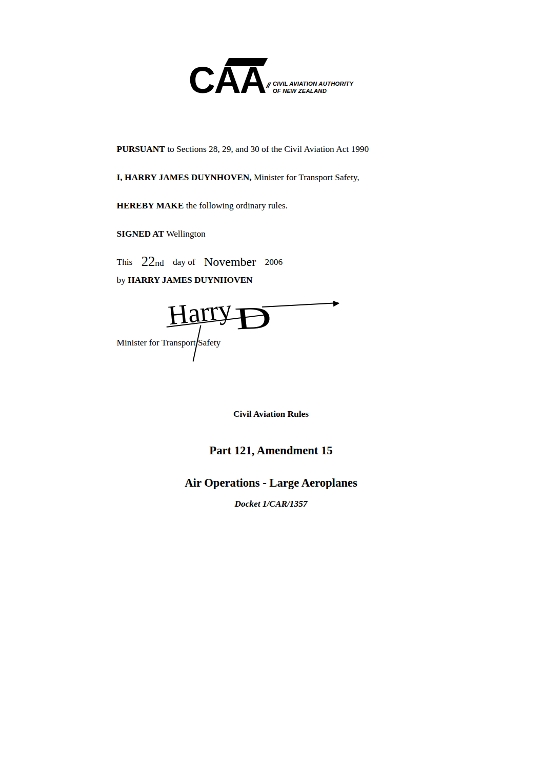CAA
//CIVIL AVIATION AUTHORITY
OF NEW ZEALAND
PURSUANT to Sections 28, 29, and 30 of the Civil Aviation Act 1990
I, HARRY JAMES DUYNHOVEN, Minister for Transport Safety,
HEREBY MAKE the following ordinary rules.
SIGNED AT Wellington
This 22nd day of November 2006
by HARRY JAMES DUYNHOVEN
Harry D Minister for Transport Safety
Civil Aviation Rules
Part 121, Amendment 15
Air Operations - Large Aeroplanes
Docket 1/CAR/1357